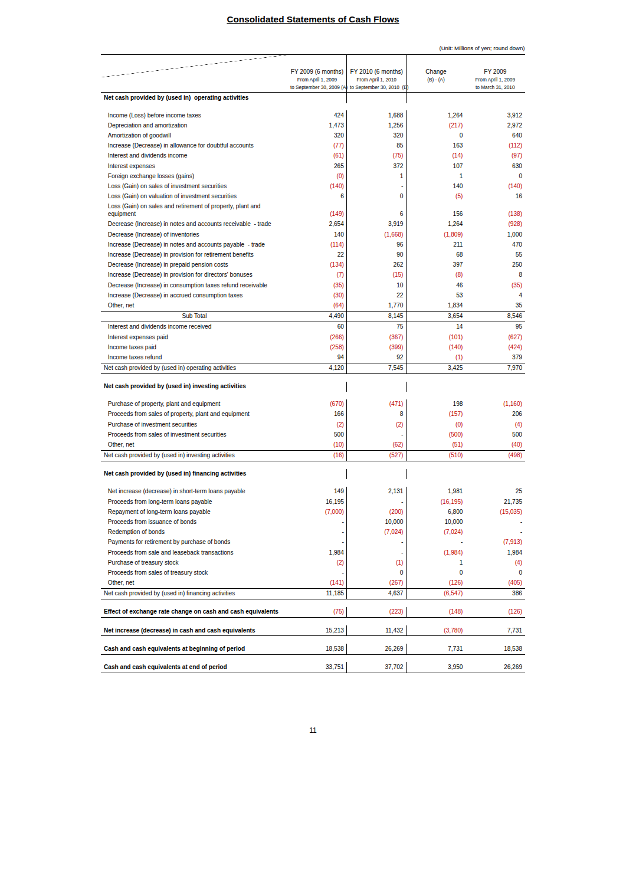Consolidated Statements of Cash Flows
(Unit: Millions of yen; round down)
| | FY 2009 (6 months) | FY 2010 (6 months) | Change | FY 2009 |
| --- | --- | --- | --- | --- |
| | From April 1, 2009 | From April 1, 2010 | (B) - (A) | From April 1, 2009 |
| | to September 30, 2009 (A) | to September 30, 2010 (B) | | to March 31, 2010 |
| Net cash provided by (used in) operating activities | | | | |
| Income (Loss) before income taxes | 424 | 1,688 | 1,264 | 3,912 |
| Depreciation and amortization | 1,473 | 1,256 | (217) | 2,972 |
| Amortization of goodwill | 320 | 320 | 0 | 640 |
| Increase (Decrease) in allowance for doubtful accounts | (77) | 85 | 163 | (112) |
| Interest and dividends income | (61) | (75) | (14) | (97) |
| Interest expenses | 265 | 372 | 107 | 630 |
| Foreign exchange losses (gains) | (0) | 1 | 1 | 0 |
| Loss (Gain) on sales of investment securities | (140) | - | 140 | (140) |
| Loss (Gain) on valuation of investment securities | 6 | 0 | (5) | 16 |
| Loss (Gain) on sales and retirement of property, plant and equipment | (149) | 6 | 156 | (138) |
| Decrease (Increase) in notes and accounts receivable - trade | 2,654 | 3,919 | 1,264 | (928) |
| Decrease (Increase) of inventories | 140 | (1,668) | (1,809) | 1,000 |
| Increase (Decrease) in notes and accounts payable - trade | (114) | 96 | 211 | 470 |
| Increase (Decrease) in provision for retirement benefits | 22 | 90 | 68 | 55 |
| Decrease (Increase) in prepaid pension costs | (134) | 262 | 397 | 250 |
| Increase (Decrease) in provision for directors' bonuses | (7) | (15) | (8) | 8 |
| Decrease (Increase) in consumption taxes refund receivable | (35) | 10 | 46 | (35) |
| Increase (Decrease) in accrued consumption taxes | (30) | 22 | 53 | 4 |
| Other, net | (64) | 1,770 | 1,834 | 35 |
| Sub Total | 4,490 | 8,145 | 3,654 | 8,546 |
| Interest and dividends income received | 60 | 75 | 14 | 95 |
| Interest expenses paid | (266) | (367) | (101) | (627) |
| Income taxes paid | (258) | (399) | (140) | (424) |
| Income taxes refund | 94 | 92 | (1) | 379 |
| Net cash provided by (used in) operating activities | 4,120 | 7,545 | 3,425 | 7,970 |
| Net cash provided by (used in) investing activities | | | | |
| Purchase of property, plant and equipment | (670) | (471) | 198 | (1,160) |
| Proceeds from sales of property, plant and equipment | 166 | 8 | (157) | 206 |
| Purchase of investment securities | (2) | (2) | (0) | (4) |
| Proceeds from sales of investment securities | 500 | - | (500) | 500 |
| Other, net | (10) | (62) | (51) | (40) |
| Net cash provided by (used in) investing activities | (16) | (527) | (510) | (498) |
| Net cash provided by (used in) financing activities | | | | |
| Net increase (decrease) in short-term loans payable | 149 | 2,131 | 1,981 | 25 |
| Proceeds from long-term loans payable | 16,195 | - | (16,195) | 21,735 |
| Repayment of long-term loans payable | (7,000) | (200) | 6,800 | (15,035) |
| Proceeds from issuance of bonds | - | 10,000 | 10,000 | - |
| Redemption of bonds | - | (7,024) | (7,024) | - |
| Payments for retirement by purchase of bonds | - | - | - | (7,913) |
| Proceeds from sale and leaseback transactions | 1,984 | - | (1,984) | 1,984 |
| Purchase of treasury stock | (2) | (1) | 1 | (4) |
| Proceeds from sales of treasury stock | - | 0 | 0 | 0 |
| Other, net | (141) | (267) | (126) | (405) |
| Net cash provided by (used in) financing activities | 11,185 | 4,637 | (6,547) | 386 |
| Effect of exchange rate change on cash and cash equivalents | (75) | (223) | (148) | (126) |
| Net increase (decrease) in cash and cash equivalents | 15,213 | 11,432 | (3,780) | 7,731 |
| Cash and cash equivalents at beginning of period | 18,538 | 26,269 | 7,731 | 18,538 |
| Cash and cash equivalents at end of period | 33,751 | 37,702 | 3,950 | 26,269 |
11